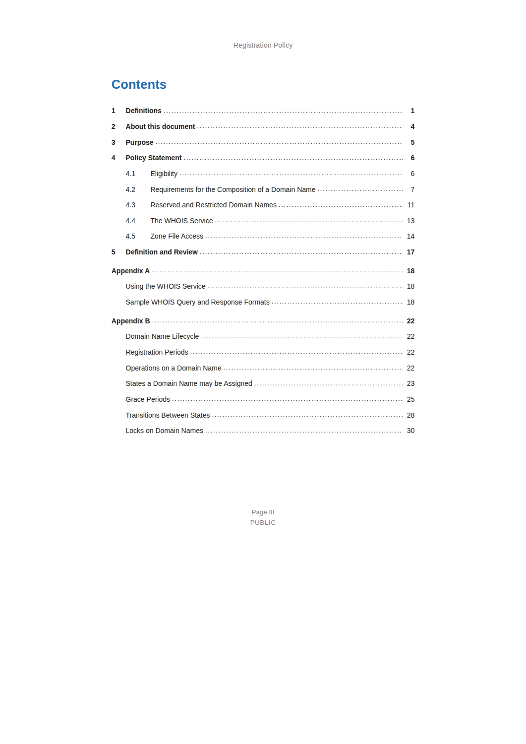Registration Policy
Contents
1 Definitions ........................................................................................................................... 1
2 About this document ............................................................................................................. 4
3 Purpose .............................................................................................................................. 5
4 Policy Statement ................................................................................................................. 6
4.1 Eligibility ................................................................................................................................. 6
4.2 Requirements for the Composition of a Domain Name ....................................................... 7
4.3 Reserved and Restricted Domain Names ............................................................................. 11
4.4 The WHOIS Service ............................................................................................................. 13
4.5 Zone File Access ................................................................................................................... 14
5 Definition and Review ........................................................................................................... 17
Appendix A ......................................................................................................................................... 18
Using the WHOIS Service ............................................................................................................. 18
Sample WHOIS Query and Response Formats .............................................................................. 18
Appendix B ......................................................................................................................................... 22
Domain Name Lifecycle ................................................................................................................. 22
Registration Periods ..................................................................................................................... 22
Operations on a Domain Name ..................................................................................................... 22
States a Domain Name may be Assigned ......................................................................................... 23
Grace Periods ................................................................................................................................. 25
Transitions Between States ............................................................................................................. 28
Locks on Domain Names ................................................................................................................. 30
Page III
PUBLIC